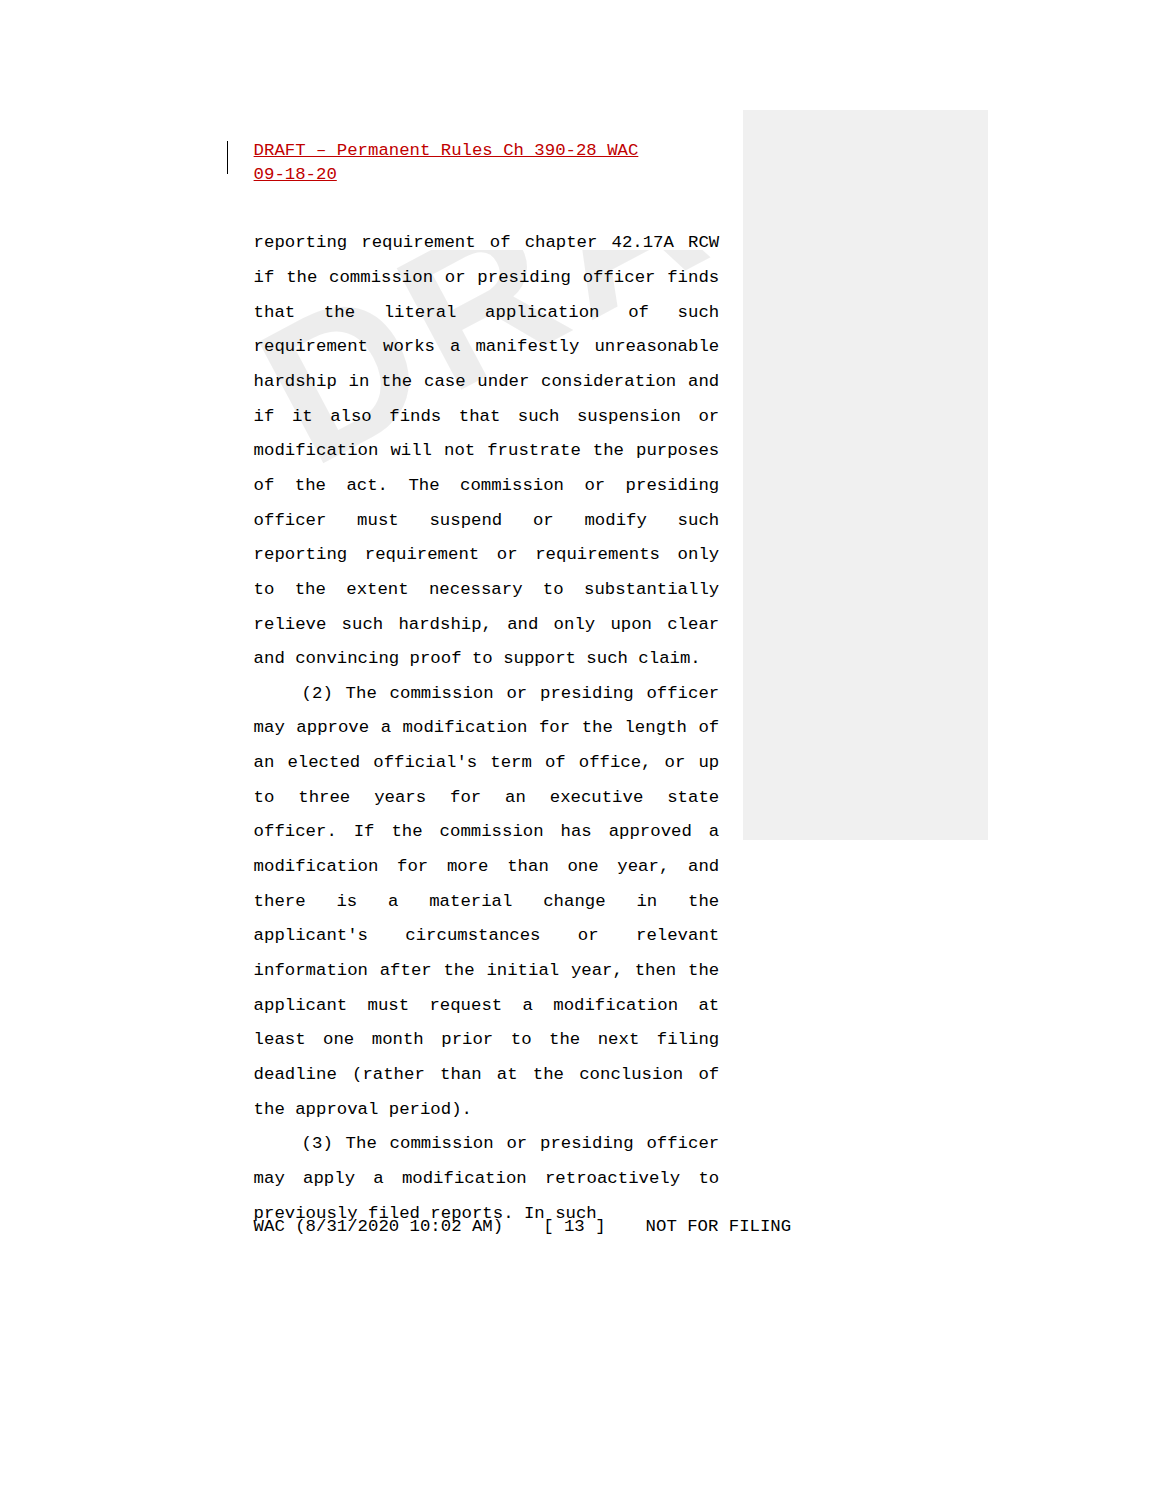DRAFT
DRAFT – Permanent Rules Ch 390-28 WAC
09-18-20
reporting requirement of chapter 42.17A RCW if the commission or presiding officer finds that the literal application of such requirement works a manifestly unreasonable hardship in the case under consideration and if it also finds that such suspension or modification will not frustrate the purposes of the act. The commission or presiding officer must suspend or modify such reporting requirement or requirements only to the extent necessary to substantially relieve such hardship, and only upon clear and convincing proof to support such claim.
(2) The commission or presiding officer may approve a modification for the length of an elected official's term of office, or up to three years for an executive state officer. If the commission has approved a modification for more than one year, and there is a material change in the applicant's circumstances or relevant information after the initial year, then the applicant must request a modification at least one month prior to the next filing deadline (rather than at the conclusion of the approval period).
(3) The commission or presiding officer may apply a modification retroactively to previously filed reports. In such
WAC (8/31/2020 10:02 AM) [ 13 ] NOT FOR FILING